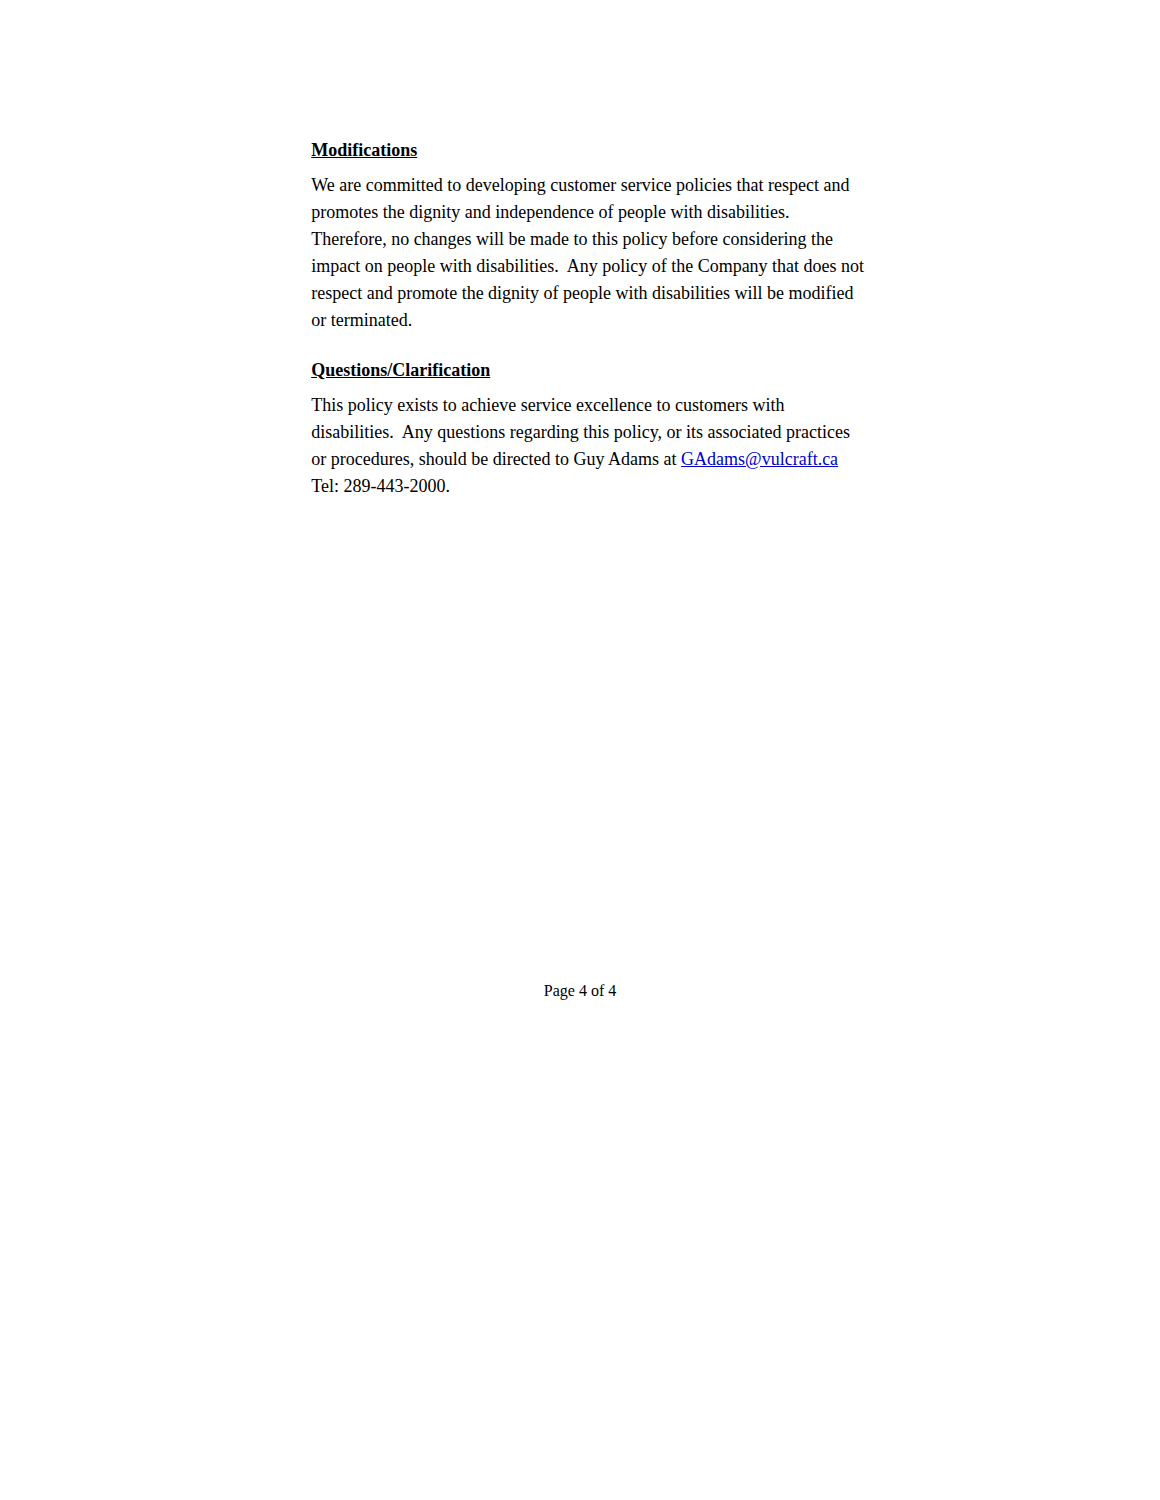Modifications
We are committed to developing customer service policies that respect and promotes the dignity and independence of people with disabilities. Therefore, no changes will be made to this policy before considering the impact on people with disabilities. Any policy of the Company that does not respect and promote the dignity of people with disabilities will be modified or terminated.
Questions/Clarification
This policy exists to achieve service excellence to customers with disabilities. Any questions regarding this policy, or its associated practices or procedures, should be directed to Guy Adams at GAdams@vulcraft.ca Tel: 289-443-2000.
Page 4 of 4